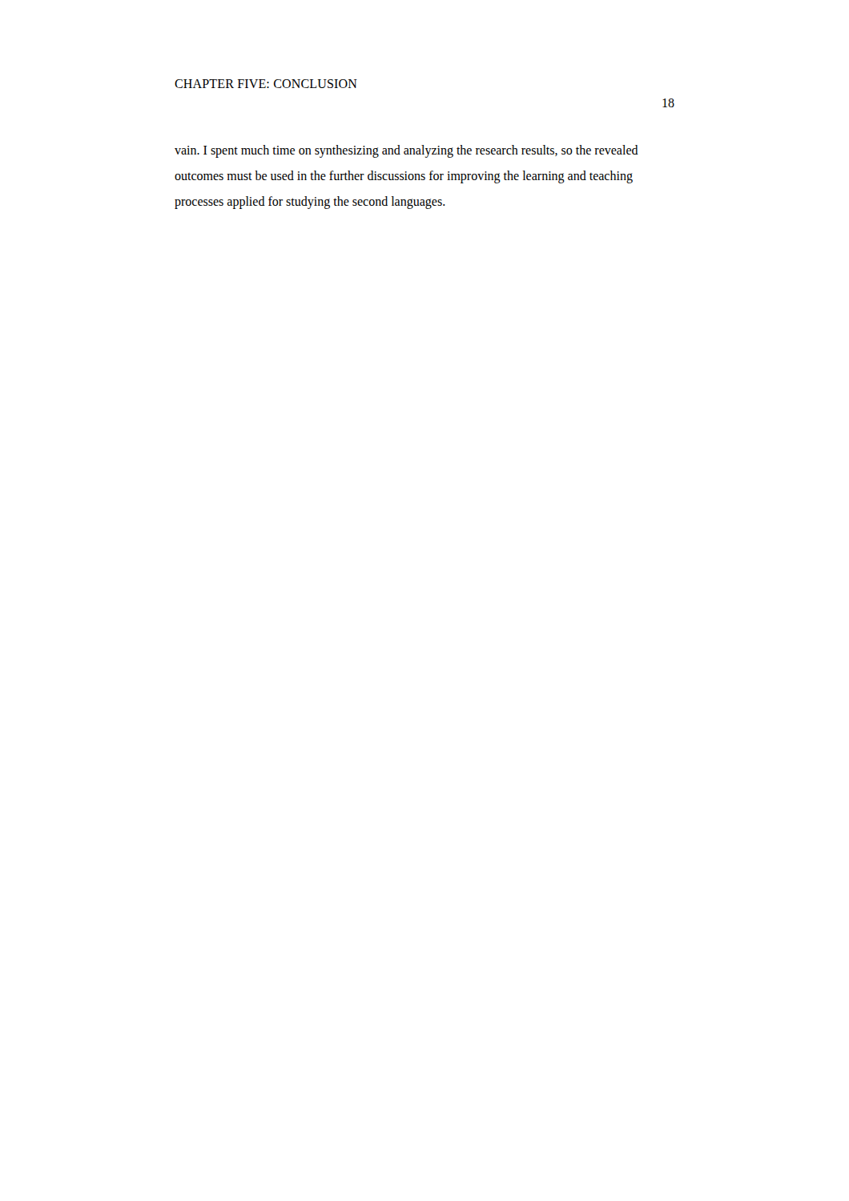Chapter Five: Conclusion
18
vain. I spent much time on synthesizing and analyzing the research results, so the revealed outcomes must be used in the further discussions for improving the learning and teaching processes applied for studying the second languages.